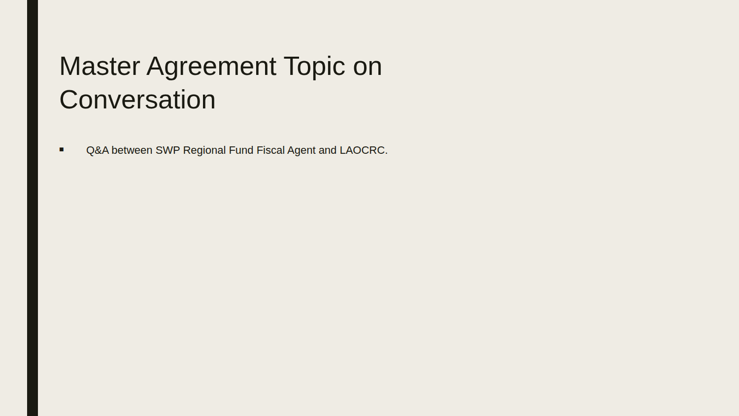Master Agreement Topic on Conversation
Q&A between SWP Regional Fund Fiscal Agent and LAOCRC.